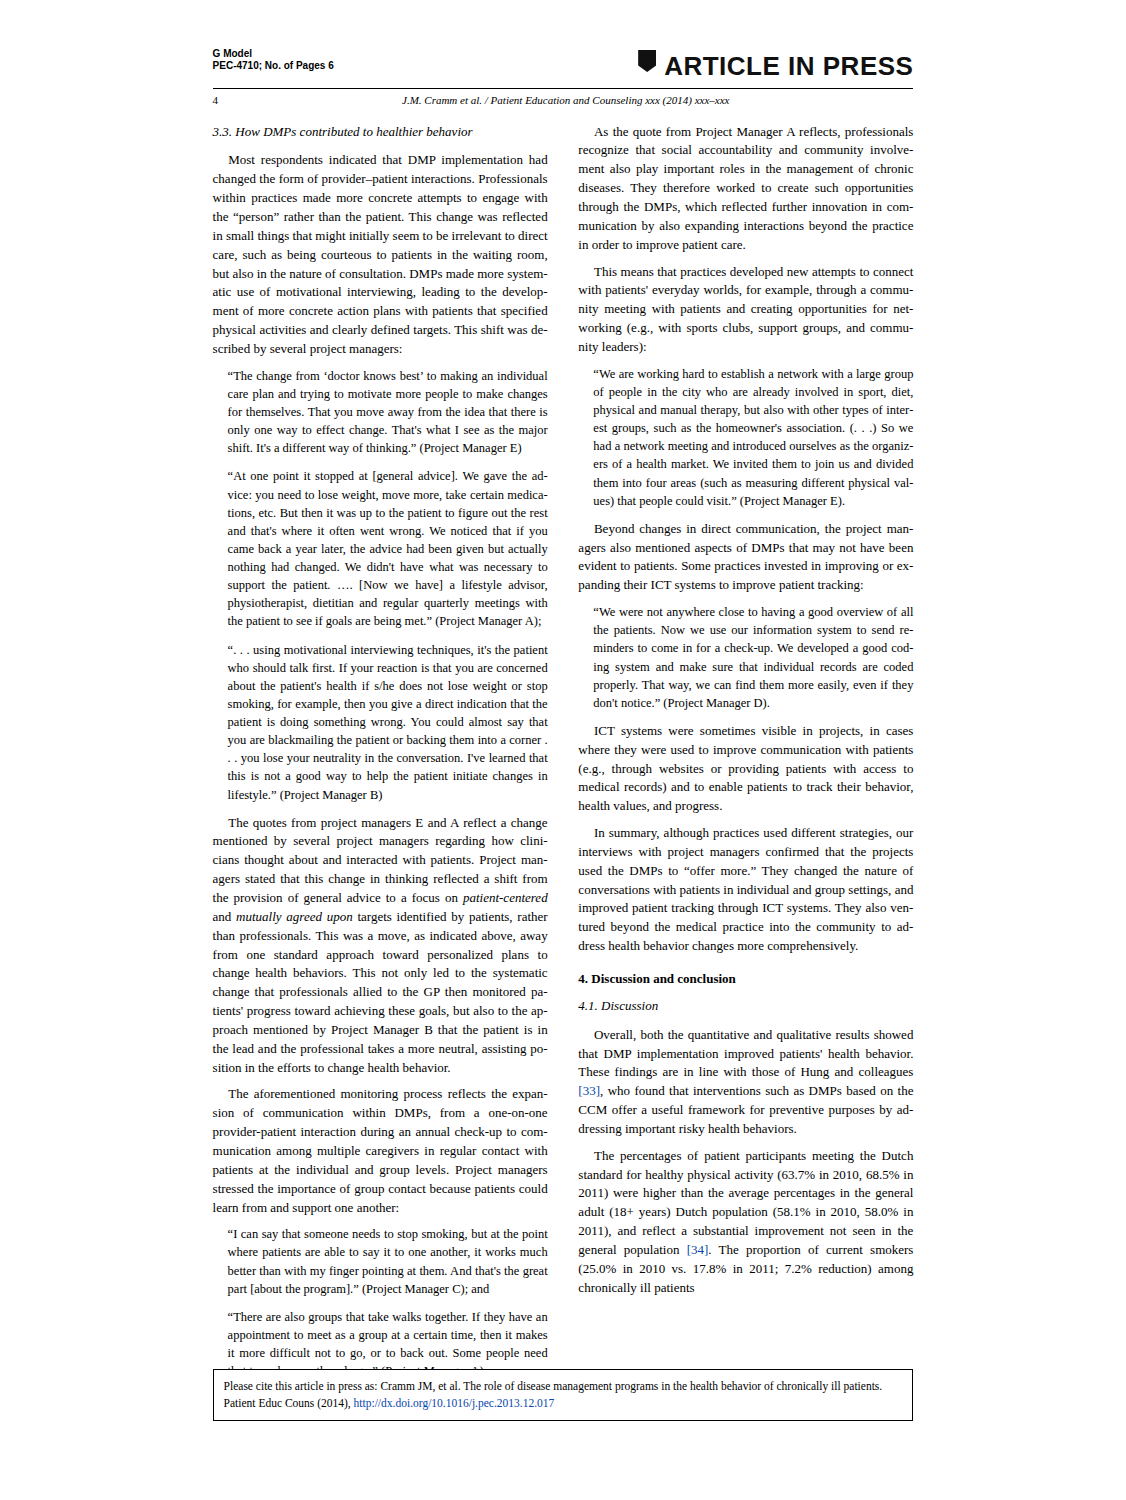G Model
PEC-4710; No. of Pages 6
ARTICLE IN PRESS
4 J.M. Cramm et al. / Patient Education and Counseling xxx (2014) xxx–xxx
3.3. How DMPs contributed to healthier behavior
Most respondents indicated that DMP implementation had changed the form of provider–patient interactions. Professionals within practices made more concrete attempts to engage with the “person” rather than the patient. This change was reflected in small things that might initially seem to be irrelevant to direct care, such as being courteous to patients in the waiting room, but also in the nature of consultation. DMPs made more systematic use of motivational interviewing, leading to the development of more concrete action plans with patients that specified physical activities and clearly defined targets. This shift was described by several project managers:
“The change from ‘doctor knows best’ to making an individual care plan and trying to motivate more people to make changes for themselves. That you move away from the idea that there is only one way to effect change. That's what I see as the major shift. It's a different way of thinking.” (Project Manager E)
“At one point it stopped at [general advice]. We gave the advice: you need to lose weight, move more, take certain medications, etc. But then it was up to the patient to figure out the rest and that's where it often went wrong. We noticed that if you came back a year later, the advice had been given but actually nothing had changed. We didn't have what was necessary to support the patient. …. [Now we have] a lifestyle advisor, physiotherapist, dietitian and regular quarterly meetings with the patient to see if goals are being met.” (Project Manager A);
“. . . using motivational interviewing techniques, it's the patient who should talk first. If your reaction is that you are concerned about the patient's health if s/he does not lose weight or stop smoking, for example, then you give a direct indication that the patient is doing something wrong. You could almost say that you are blackmailing the patient or backing them into a corner . . . you lose your neutrality in the conversation. I've learned that this is not a good way to help the patient initiate changes in lifestyle.” (Project Manager B)
The quotes from project managers E and A reflect a change mentioned by several project managers regarding how clinicians thought about and interacted with patients. Project managers stated that this change in thinking reflected a shift from the provision of general advice to a focus on patient-centered and mutually agreed upon targets identified by patients, rather than professionals. This was a move, as indicated above, away from one standard approach toward personalized plans to change health behaviors. This not only led to the systematic change that professionals allied to the GP then monitored patients' progress toward achieving these goals, but also to the approach mentioned by Project Manager B that the patient is in the lead and the professional takes a more neutral, assisting position in the efforts to change health behavior.
The aforementioned monitoring process reflects the expansion of communication within DMPs, from a one-on-one provider-patient interaction during an annual check-up to communication among multiple caregivers in regular contact with patients at the individual and group levels. Project managers stressed the importance of group contact because patients could learn from and support one another:
“I can say that someone needs to stop smoking, but at the point where patients are able to say it to one another, it works much better than with my finger pointing at them. And that's the great part [about the program].” (Project Manager C); and
“There are also groups that take walks together. If they have an appointment to meet as a group at a certain time, then it makes it more difficult not to go, or to back out. Some people need that to make sure they do go.” (Project Manager A).
As the quote from Project Manager A reflects, professionals recognize that social accountability and community involvement also play important roles in the management of chronic diseases. They therefore worked to create such opportunities through the DMPs, which reflected further innovation in communication by also expanding interactions beyond the practice in order to improve patient care.
This means that practices developed new attempts to connect with patients' everyday worlds, for example, through a community meeting with patients and creating opportunities for networking (e.g., with sports clubs, support groups, and community leaders):
“We are working hard to establish a network with a large group of people in the city who are already involved in sport, diet, physical and manual therapy, but also with other types of interest groups, such as the homeowner's association. (. . .) So we had a network meeting and introduced ourselves as the organizers of a health market. We invited them to join us and divided them into four areas (such as measuring different physical values) that people could visit.” (Project Manager E).
Beyond changes in direct communication, the project managers also mentioned aspects of DMPs that may not have been evident to patients. Some practices invested in improving or expanding their ICT systems to improve patient tracking:
“We were not anywhere close to having a good overview of all the patients. Now we use our information system to send reminders to come in for a check-up. We developed a good coding system and make sure that individual records are coded properly. That way, we can find them more easily, even if they don't notice.” (Project Manager D).
ICT systems were sometimes visible in projects, in cases where they were used to improve communication with patients (e.g., through websites or providing patients with access to medical records) and to enable patients to track their behavior, health values, and progress.
In summary, although practices used different strategies, our interviews with project managers confirmed that the projects used the DMPs to “offer more.” They changed the nature of conversations with patients in individual and group settings, and improved patient tracking through ICT systems. They also ventured beyond the medical practice into the community to address health behavior changes more comprehensively.
4. Discussion and conclusion
4.1. Discussion
Overall, both the quantitative and qualitative results showed that DMP implementation improved patients' health behavior. These findings are in line with those of Hung and colleagues [33], who found that interventions such as DMPs based on the CCM offer a useful framework for preventive purposes by addressing important risky health behaviors.
The percentages of patient participants meeting the Dutch standard for healthy physical activity (63.7% in 2010, 68.5% in 2011) were higher than the average percentages in the general adult (18+ years) Dutch population (58.1% in 2010, 58.0% in 2011), and reflect a substantial improvement not seen in the general population [34]. The proportion of current smokers (25.0% in 2010 vs. 17.8% in 2011; 7.2% reduction) among chronically ill patients
Please cite this article in press as: Cramm JM, et al. The role of disease management programs in the health behavior of chronically ill patients. Patient Educ Couns (2014), http://dx.doi.org/10.1016/j.pec.2013.12.017